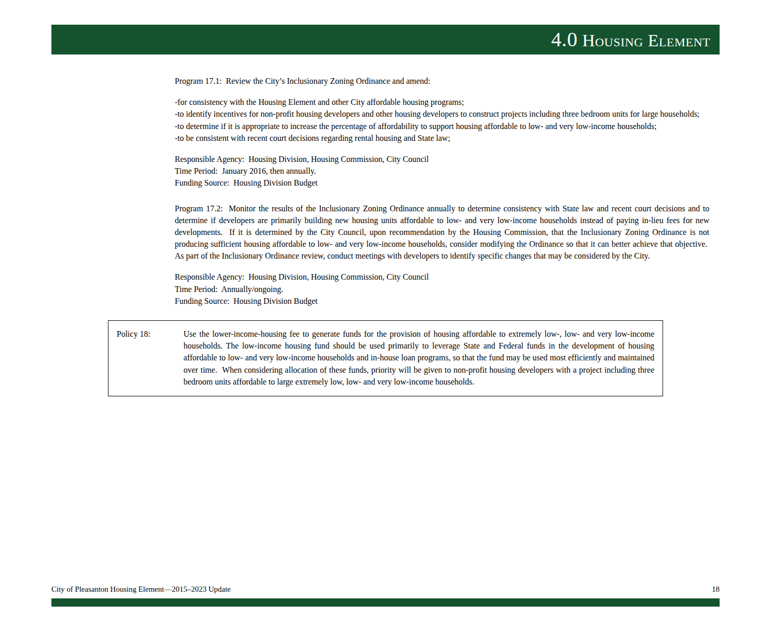4.0 Housing Element
Program 17.1: Review the City’s Inclusionary Zoning Ordinance and amend:
-for consistency with the Housing Element and other City affordable housing programs;
-to identify incentives for non-profit housing developers and other housing developers to construct projects including three bedroom units for large households;
-to determine if it is appropriate to increase the percentage of affordability to support housing affordable to low- and very low-income households;
-to be consistent with recent court decisions regarding rental housing and State law;
Responsible Agency: Housing Division, Housing Commission, City Council
Time Period: January 2016, then annually.
Funding Source: Housing Division Budget
Program 17.2: Monitor the results of the Inclusionary Zoning Ordinance annually to determine consistency with State law and recent court decisions and to determine if developers are primarily building new housing units affordable to low- and very low-income households instead of paying in-lieu fees for new developments. If it is determined by the City Council, upon recommendation by the Housing Commission, that the Inclusionary Zoning Ordinance is not producing sufficient housing affordable to low- and very low-income households, consider modifying the Ordinance so that it can better achieve that objective. As part of the Inclusionary Ordinance review, conduct meetings with developers to identify specific changes that may be considered by the City.
Responsible Agency: Housing Division, Housing Commission, City Council
Time Period: Annually/ongoing.
Funding Source: Housing Division Budget
| Policy 18: | Use the lower-income-housing fee to generate funds for the provision of housing affordable to extremely low-, low- and very low-income households. The low-income housing fund should be used primarily to leverage State and Federal funds in the development of housing affordable to low- and very low-income households and in-house loan programs, so that the fund may be used most efficiently and maintained over time. When considering allocation of these funds, priority will be given to non-profit housing developers with a project including three bedroom units affordable to large extremely low, low- and very low-income households. |
City of Pleasanton Housing Element—2015–2023 Update 18